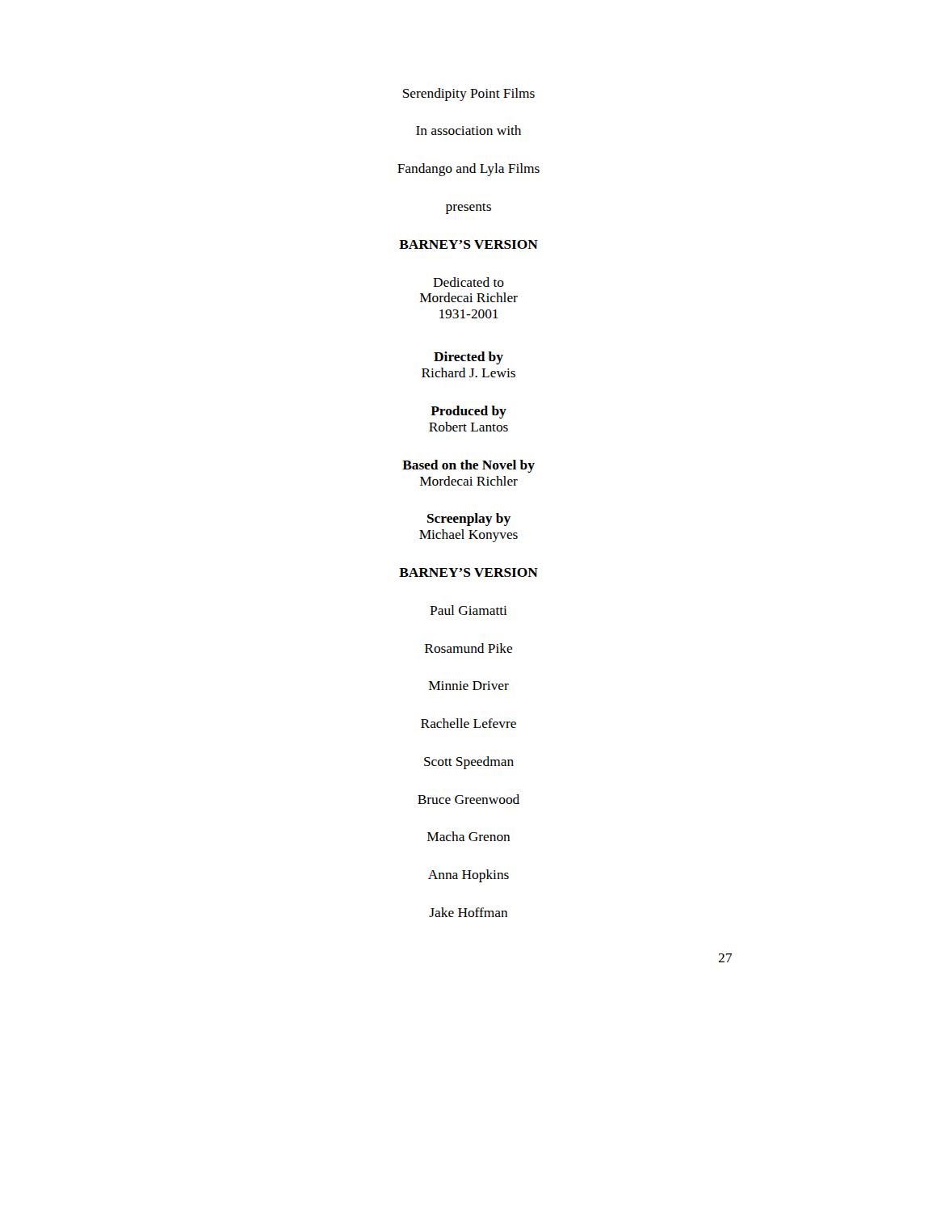Serendipity Point Films
In association with
Fandango and Lyla Films
presents
BARNEY’S VERSION
Dedicated to Mordecai Richler 1931-2001
Directed by Richard J. Lewis
Produced by Robert Lantos
Based on the Novel by Mordecai Richler
Screenplay by Michael Konyves
BARNEY’S VERSION
Paul Giamatti
Rosamund Pike
Minnie Driver
Rachelle Lefevre
Scott Speedman
Bruce Greenwood
Macha Grenon
Anna Hopkins
Jake Hoffman
27